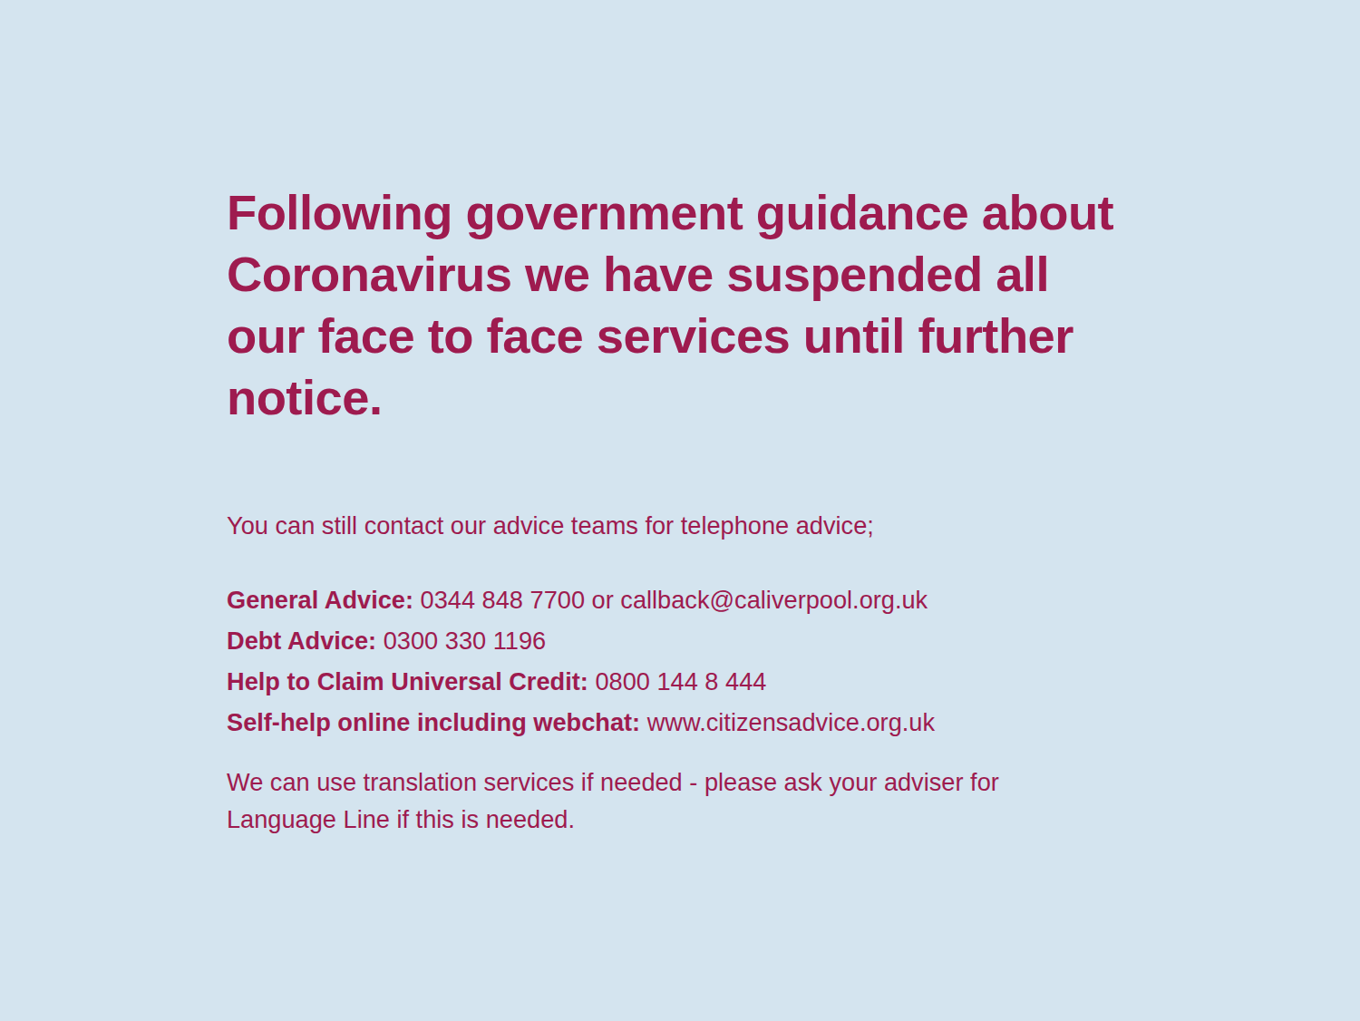Following government guidance about Coronavirus we have suspended all our face to face services until further notice.
You can still contact our advice teams for telephone advice;
General Advice: 0344 848 7700 or callback@caliverpool.org.uk
Debt Advice: 0300 330 1196
Help to Claim Universal Credit: 0800 144 8 444
Self-help online including webchat: www.citizensadvice.org.uk
We can use translation services if needed - please ask your adviser for Language Line if this is needed.